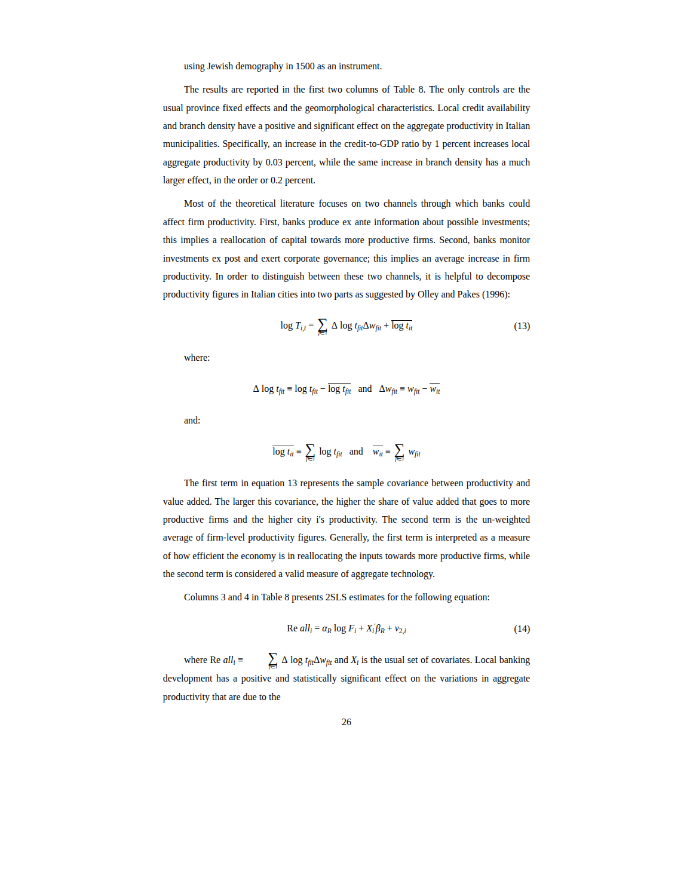using Jewish demography in 1500 as an instrument.
The results are reported in the first two columns of Table 8. The only controls are the usual province fixed effects and the geomorphological characteristics. Local credit availability and branch density have a positive and significant effect on the aggregate productivity in Italian municipalities. Specifically, an increase in the credit-to-GDP ratio by 1 percent increases local aggregate productivity by 0.03 percent, while the same increase in branch density has a much larger effect, in the order or 0.2 percent.
Most of the theoretical literature focuses on two channels through which banks could affect firm productivity. First, banks produce ex ante information about possible investments; this implies a reallocation of capital towards more productive firms. Second, banks monitor investments ex post and exert corporate governance; this implies an average increase in firm productivity. In order to distinguish between these two channels, it is helpful to decompose productivity figures in Italian cities into two parts as suggested by Olley and Pakes (1996):
log Ti,t = ∑f∈i Δ log tfit Δwfit + log tit (13)
where:
Δ log tfit ≡ log tfit − log tfit and Δwfit ≡ wfit − wit
and:
log tit ≡ ∑f∈i log tfit and wit ≡ ∑f∈i wfit
The first term in equation 13 represents the sample covariance between productivity and value added. The larger this covariance, the higher the share of value added that goes to more productive firms and the higher city i's productivity. The second term is the un-weighted average of firm-level productivity figures. Generally, the first term is interpreted as a measure of how efficient the economy is in reallocating the inputs towards more productive firms, while the second term is considered a valid measure of aggregate technology.
Columns 3 and 4 in Table 8 presents 2SLS estimates for the following equation:
Re all i = αR log Fi + Xi′βR + ν 2,i (14)
where Re all i ≡ ∑f∈i Δ log tfit Δwfit and Xi is the usual set of covariates. Local banking development has a positive and statistically significant effect on the variations in aggregate productivity that are due to the
26